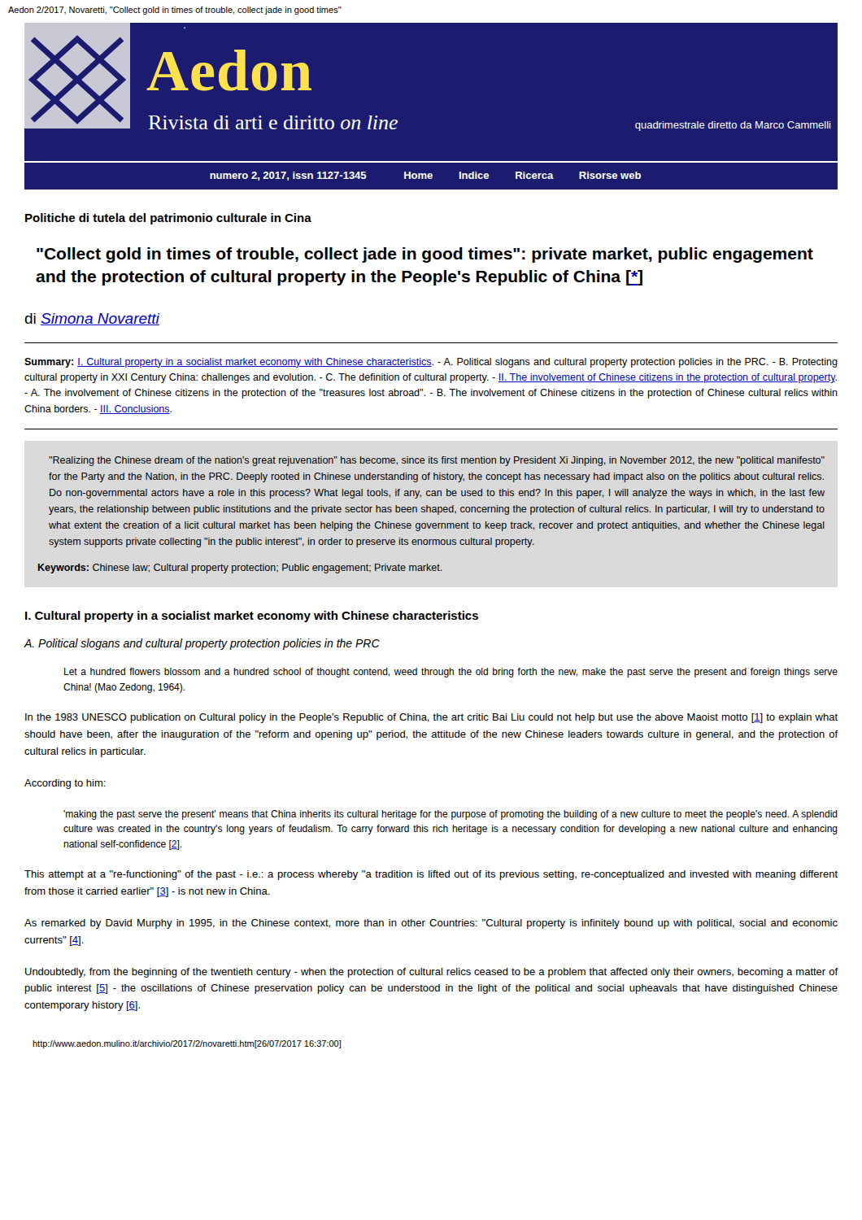Aedon 2/2017, Novaretti, "Collect gold in times of trouble, collect jade in good times"
'
Aedon
Rivista di arti e diritto on line
quadrimestrale diretto da Marco Cammelli
numero 2, 2017, issn 1127-1345 Home Indice Ricerca Risorse web
Politiche di tutela del patrimonio culturale in Cina
"Collect gold in times of trouble, collect jade in good times": private market, public engagement and the protection of cultural property in the People's Republic of China [*]
di Simona Novaretti
Summary: I. Cultural property in a socialist market economy with Chinese characteristics. - A. Political slogans and cultural property protection policies in the PRC. - B. Protecting cultural property in XXI Century China: challenges and evolution. - C. The definition of cultural property. - II. The involvement of Chinese citizens in the protection of cultural property. - A. The involvement of Chinese citizens in the protection of the "treasures lost abroad". - B. The involvement of Chinese citizens in the protection of Chinese cultural relics within China borders. - III. Conclusions.
"Realizing the Chinese dream of the nation's great rejuvenation" has become, since its first mention by President Xi Jinping, in November 2012, the new "political manifesto" for the Party and the Nation, in the PRC. Deeply rooted in Chinese understanding of history, the concept has necessary had impact also on the politics about cultural relics. Do non-governmental actors have a role in this process? What legal tools, if any, can be used to this end? In this paper, I will analyze the ways in which, in the last few years, the relationship between public institutions and the private sector has been shaped, concerning the protection of cultural relics. In particular, I will try to understand to what extent the creation of a licit cultural market has been helping the Chinese government to keep track, recover and protect antiquities, and whether the Chinese legal system supports private collecting "in the public interest", in order to preserve its enormous cultural property.
Keywords: Chinese law; Cultural property protection; Public engagement; Private market.
I. Cultural property in a socialist market economy with Chinese characteristics
A. Political slogans and cultural property protection policies in the PRC
Let a hundred flowers blossom and a hundred school of thought contend, weed through the old bring forth the new, make the past serve the present and foreign things serve China! (Mao Zedong, 1964).
In the 1983 UNESCO publication on Cultural policy in the People's Republic of China, the art critic Bai Liu could not help but use the above Maoist motto [1] to explain what should have been, after the inauguration of the "reform and opening up" period, the attitude of the new Chinese leaders towards culture in general, and the protection of cultural relics in particular.
According to him:
'making the past serve the present' means that China inherits its cultural heritage for the purpose of promoting the building of a new culture to meet the people's need. A splendid culture was created in the country's long years of feudalism. To carry forward this rich heritage is a necessary condition for developing a new national culture and enhancing national self-confidence [2].
This attempt at a "re-functioning" of the past - i.e.: a process whereby "a tradition is lifted out of its previous setting, re-conceptualized and invested with meaning different from those it carried earlier" [3] - is not new in China.
As remarked by David Murphy in 1995, in the Chinese context, more than in other Countries: "Cultural property is infinitely bound up with political, social and economic currents" [4].
Undoubtedly, from the beginning of the twentieth century - when the protection of cultural relics ceased to be a problem that affected only their owners, becoming a matter of public interest [5] - the oscillations of Chinese preservation policy can be understood in the light of the political and social upheavals that have distinguished Chinese contemporary history [6].
http://www.aedon.mulino.it/archivio/2017/2/novaretti.htm[26/07/2017 16:37:00]